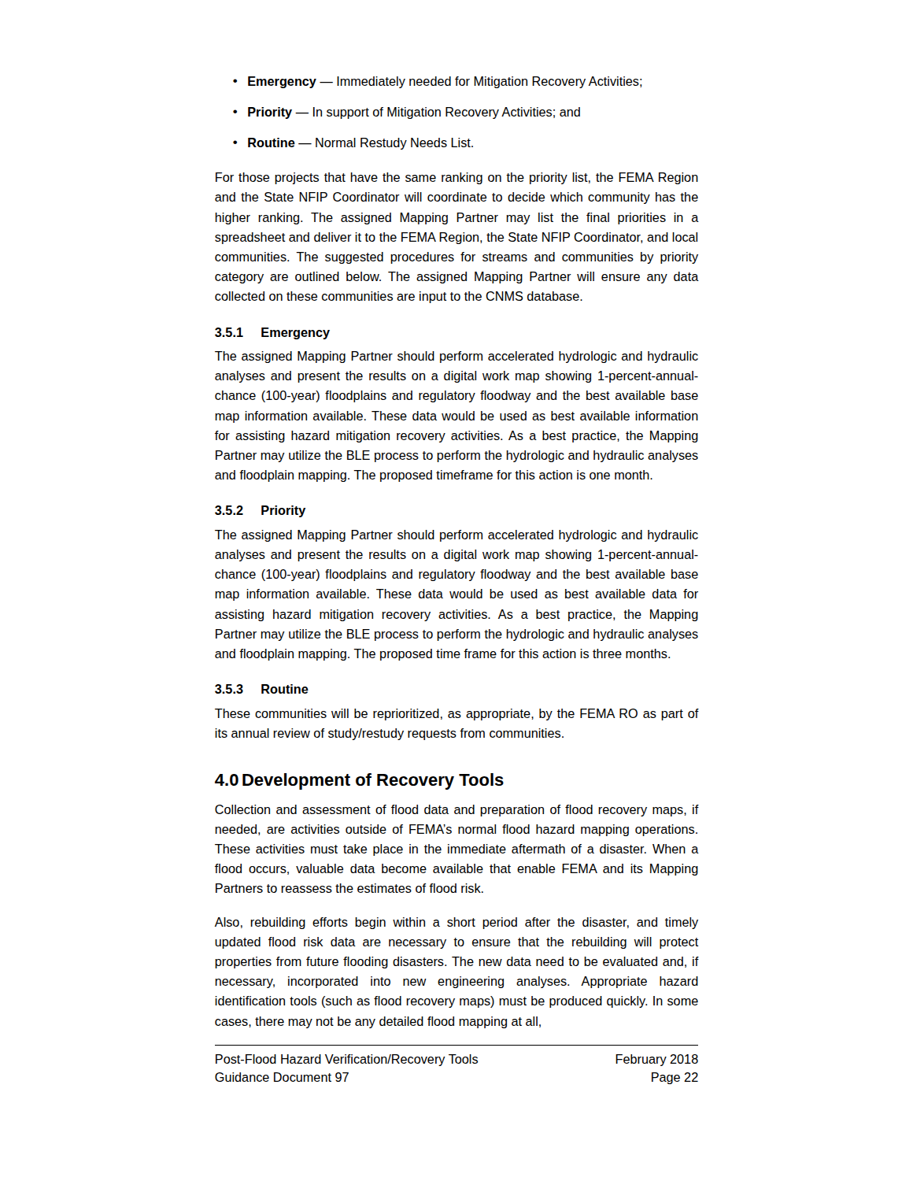Emergency — Immediately needed for Mitigation Recovery Activities;
Priority — In support of Mitigation Recovery Activities; and
Routine — Normal Restudy Needs List.
For those projects that have the same ranking on the priority list, the FEMA Region and the State NFIP Coordinator will coordinate to decide which community has the higher ranking. The assigned Mapping Partner may list the final priorities in a spreadsheet and deliver it to the FEMA Region, the State NFIP Coordinator, and local communities. The suggested procedures for streams and communities by priority category are outlined below. The assigned Mapping Partner will ensure any data collected on these communities are input to the CNMS database.
3.5.1 Emergency
The assigned Mapping Partner should perform accelerated hydrologic and hydraulic analyses and present the results on a digital work map showing 1-percent-annual-chance (100-year) floodplains and regulatory floodway and the best available base map information available. These data would be used as best available information for assisting hazard mitigation recovery activities. As a best practice, the Mapping Partner may utilize the BLE process to perform the hydrologic and hydraulic analyses and floodplain mapping. The proposed timeframe for this action is one month.
3.5.2 Priority
The assigned Mapping Partner should perform accelerated hydrologic and hydraulic analyses and present the results on a digital work map showing 1-percent-annual-chance (100-year) floodplains and regulatory floodway and the best available base map information available. These data would be used as best available data for assisting hazard mitigation recovery activities. As a best practice, the Mapping Partner may utilize the BLE process to perform the hydrologic and hydraulic analyses and floodplain mapping. The proposed time frame for this action is three months.
3.5.3 Routine
These communities will be reprioritized, as appropriate, by the FEMA RO as part of its annual review of study/restudy requests from communities.
4.0 Development of Recovery Tools
Collection and assessment of flood data and preparation of flood recovery maps, if needed, are activities outside of FEMA’s normal flood hazard mapping operations. These activities must take place in the immediate aftermath of a disaster. When a flood occurs, valuable data become available that enable FEMA and its Mapping Partners to reassess the estimates of flood risk.
Also, rebuilding efforts begin within a short period after the disaster, and timely updated flood risk data are necessary to ensure that the rebuilding will protect properties from future flooding disasters. The new data need to be evaluated and, if necessary, incorporated into new engineering analyses. Appropriate hazard identification tools (such as flood recovery maps) must be produced quickly. In some cases, there may not be any detailed flood mapping at all,
Post-Flood Hazard Verification/Recovery Tools Guidance Document 97
February 2018 Page 22